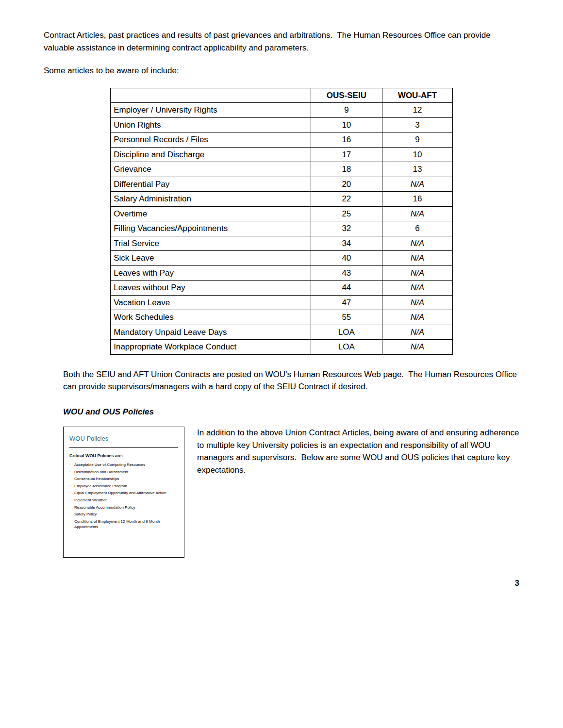Contract Articles, past practices and results of past grievances and arbitrations. The Human Resources Office can provide valuable assistance in determining contract applicability and parameters.
Some articles to be aware of include:
| | OUS-SEIU | WOU-AFT |
| --- | --- | --- |
| Employer / University Rights | 9 | 12 |
| Union Rights | 10 | 3 |
| Personnel Records / Files | 16 | 9 |
| Discipline and Discharge | 17 | 10 |
| Grievance | 18 | 13 |
| Differential Pay | 20 | N/A |
| Salary Administration | 22 | 16 |
| Overtime | 25 | N/A |
| Filling Vacancies/Appointments | 32 | 6 |
| Trial Service | 34 | N/A |
| Sick Leave | 40 | N/A |
| Leaves with Pay | 43 | N/A |
| Leaves without Pay | 44 | N/A |
| Vacation Leave | 47 | N/A |
| Work Schedules | 55 | N/A |
| Mandatory Unpaid Leave Days | LOA | N/A |
| Inappropriate Workplace Conduct | LOA | N/A |
Both the SEIU and AFT Union Contracts are posted on WOU’s Human Resources Web page. The Human Resources Office can provide supervisors/managers with a hard copy of the SEIU Contract if desired.
WOU and OUS Policies
WOU Policies
Critical WOU Policies are:
Acceptable Use of Computing Resources
Discrimination and Harassment
Consensual Relationships
Employee Assistance Program
Equal Employment Opportunity and Affirmative Action
Inclement Weather
Reasonable Accommodation Policy
Safety Policy
Conditions of Employment 12-Month and 9-Month Appointments
In addition to the above Union Contract Articles, being aware of and ensuring adherence to multiple key University policies is an expectation and responsibility of all WOU managers and supervisors. Below are some WOU and OUS policies that capture key expectations.
3